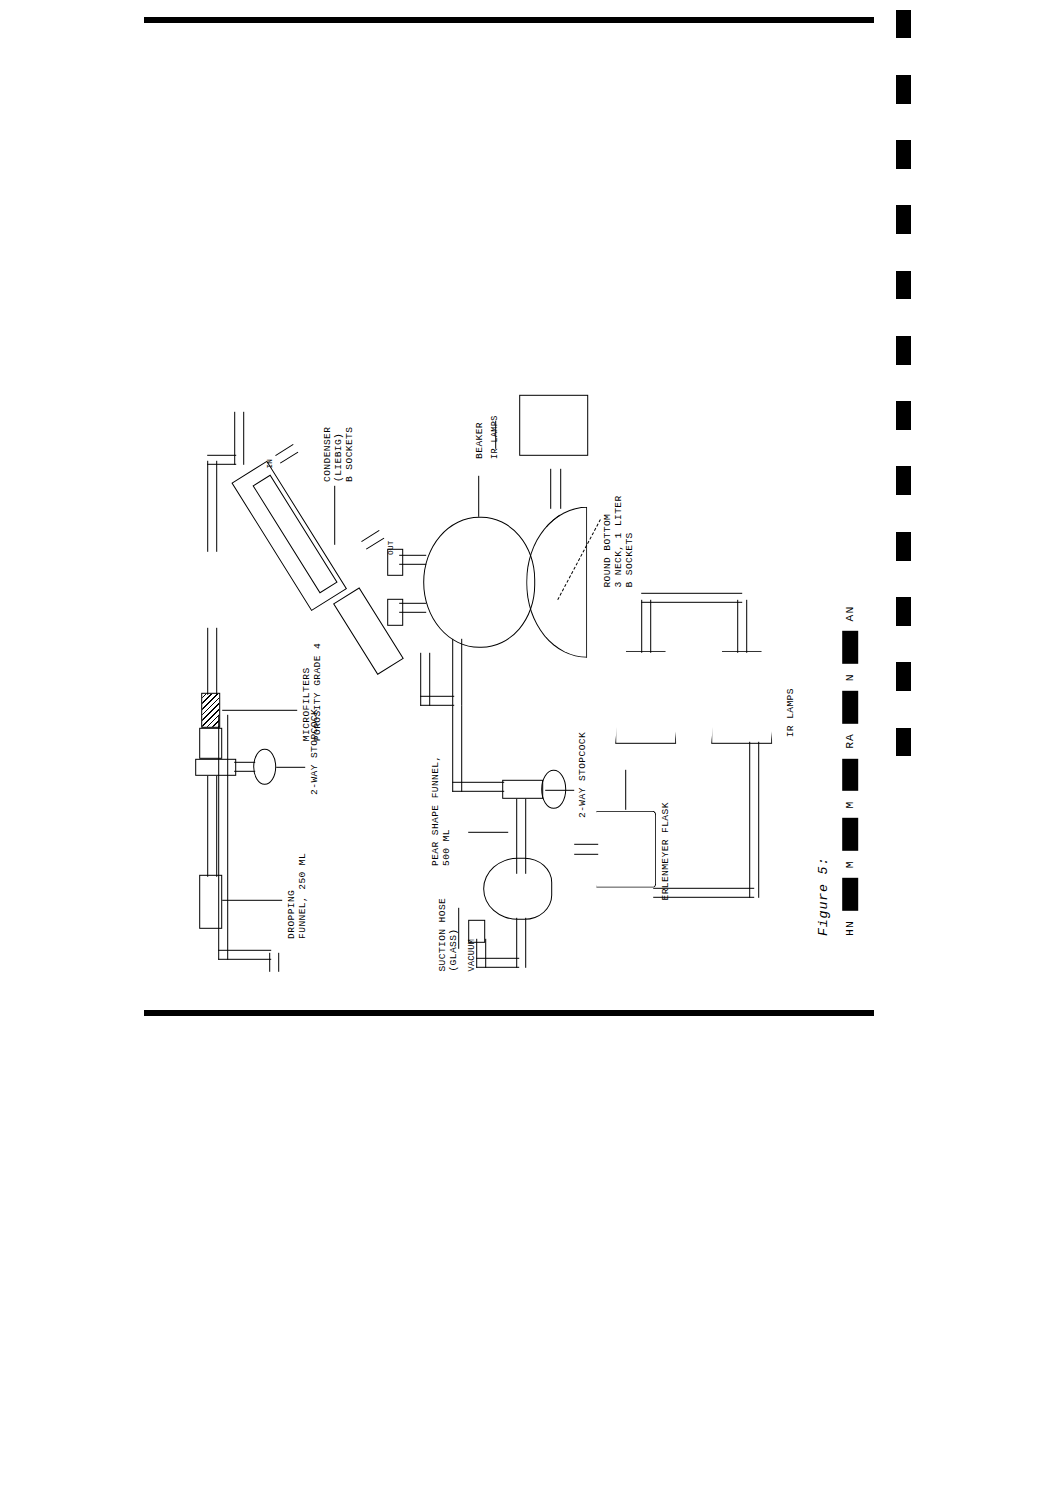Dropping
Funnel, 250 ml
2-Way Stopcock
Microfilters
Porosity Grade 4
Condenser
(Liebig)
B Sockets
Beaker
IR Lamps
Suction Hose
(Glass)
Vacuum
Pear Shape Funnel,
500 ml
2-Way Stopcock
Erlenmeyer Flask
Round Bottom
3 Neck, 1 Liter
B Sockets
IR Lamps
In
Out
Figure 5:
HN M M RA N AN